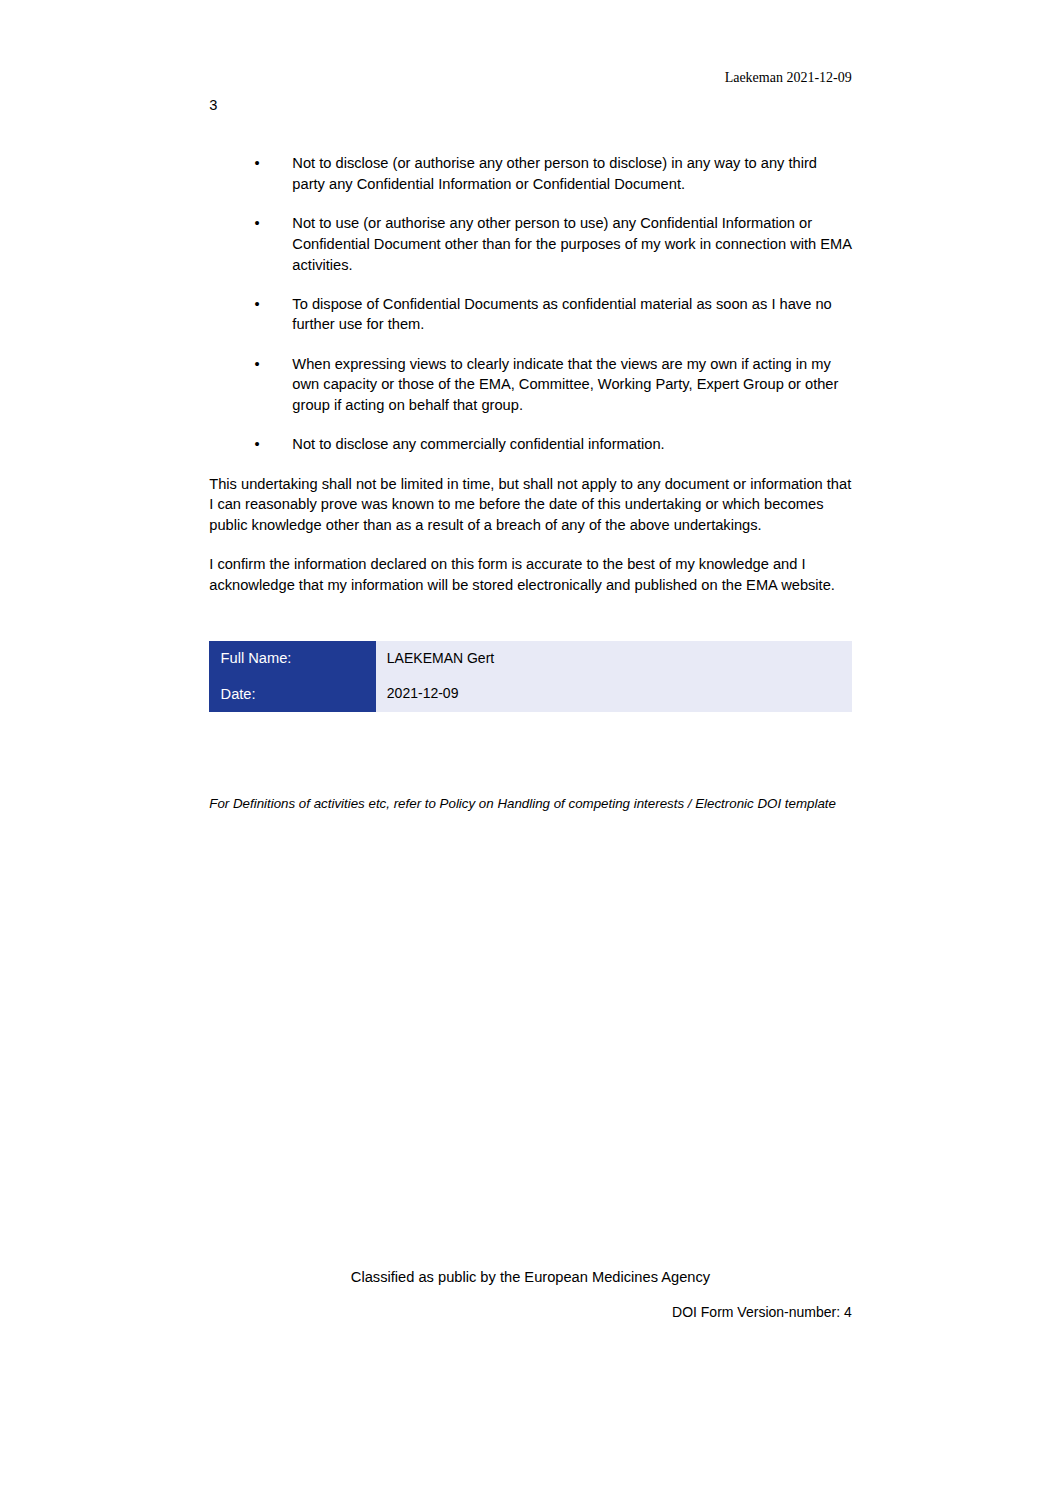Laekeman 2021-12-09
3
Not to disclose (or authorise any other person to disclose) in any way to any third party any Confidential Information or Confidential Document.
Not to use (or authorise any other person to use) any Confidential Information or Confidential Document other than for the purposes of my work in connection with EMA activities.
To dispose of Confidential Documents as confidential material as soon as I have no further use for them.
When expressing views to clearly indicate that the views are my own if acting in my own capacity or those of the EMA, Committee, Working Party, Expert Group or other group if acting on behalf that group.
Not to disclose any commercially confidential information.
This undertaking shall not be limited in time, but shall not apply to any document or information that I can reasonably prove was known to me before the date of this undertaking or which becomes public knowledge other than as a result of a breach of any of the above undertakings.
I confirm the information declared on this form is accurate to the best of my knowledge and I acknowledge that my information will be stored electronically and published on the EMA website.
| Full Name: | LAEKEMAN Gert |
| Date: | 2021-12-09 |
For Definitions of activities etc, refer to Policy on Handling of competing interests / Electronic DOI template
Classified as public by the European Medicines Agency
DOI Form Version-number: 4